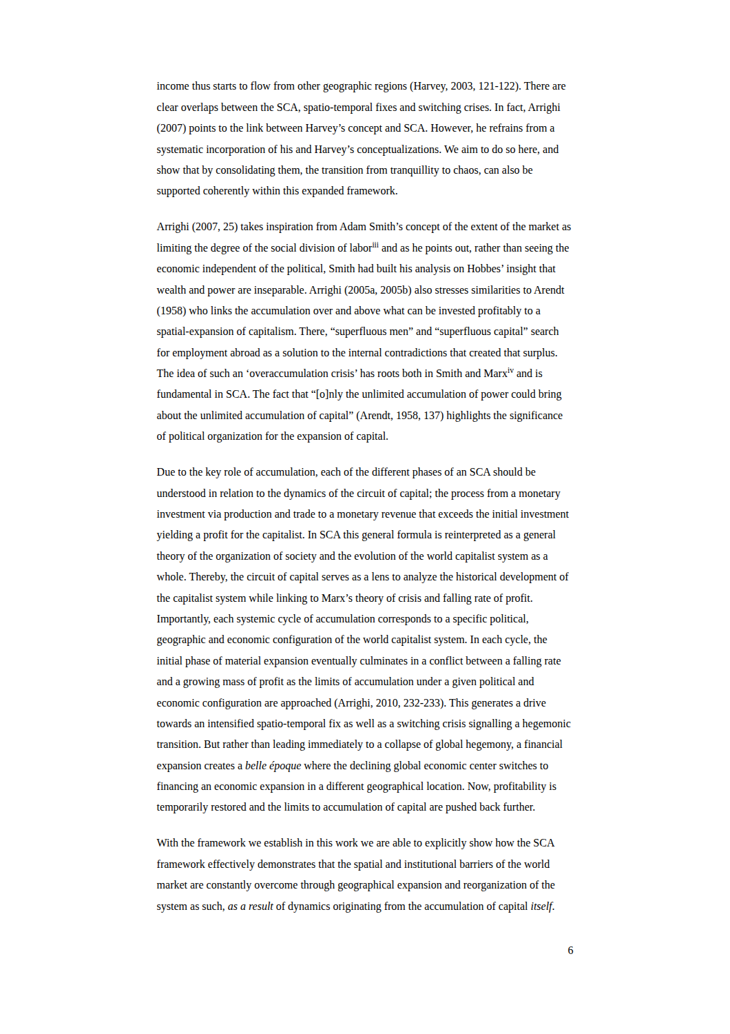income thus starts to flow from other geographic regions (Harvey, 2003, 121-122). There are clear overlaps between the SCA, spatio-temporal fixes and switching crises. In fact, Arrighi (2007) points to the link between Harvey’s concept and SCA. However, he refrains from a systematic incorporation of his and Harvey’s conceptualizations. We aim to do so here, and show that by consolidating them, the transition from tranquillity to chaos, can also be supported coherently within this expanded framework.
Arrighi (2007, 25) takes inspiration from Adam Smith’s concept of the extent of the market as limiting the degree of the social division of laboriii and as he points out, rather than seeing the economic independent of the political, Smith had built his analysis on Hobbes’ insight that wealth and power are inseparable. Arrighi (2005a, 2005b) also stresses similarities to Arendt (1958) who links the accumulation over and above what can be invested profitably to a spatial-expansion of capitalism. There, “superfluous men” and “superfluous capital” search for employment abroad as a solution to the internal contradictions that created that surplus. The idea of such an ‘overaccumulation crisis’ has roots both in Smith and Marxiv and is fundamental in SCA. The fact that “[o]nly the unlimited accumulation of power could bring about the unlimited accumulation of capital” (Arendt, 1958, 137) highlights the significance of political organization for the expansion of capital.
Due to the key role of accumulation, each of the different phases of an SCA should be understood in relation to the dynamics of the circuit of capital; the process from a monetary investment via production and trade to a monetary revenue that exceeds the initial investment yielding a profit for the capitalist. In SCA this general formula is reinterpreted as a general theory of the organization of society and the evolution of the world capitalist system as a whole. Thereby, the circuit of capital serves as a lens to analyze the historical development of the capitalist system while linking to Marx’s theory of crisis and falling rate of profit. Importantly, each systemic cycle of accumulation corresponds to a specific political, geographic and economic configuration of the world capitalist system. In each cycle, the initial phase of material expansion eventually culminates in a conflict between a falling rate and a growing mass of profit as the limits of accumulation under a given political and economic configuration are approached (Arrighi, 2010, 232-233). This generates a drive towards an intensified spatio-temporal fix as well as a switching crisis signalling a hegemonic transition. But rather than leading immediately to a collapse of global hegemony, a financial expansion creates a belle époque where the declining global economic center switches to financing an economic expansion in a different geographical location. Now, profitability is temporarily restored and the limits to accumulation of capital are pushed back further.
With the framework we establish in this work we are able to explicitly show how the SCA framework effectively demonstrates that the spatial and institutional barriers of the world market are constantly overcome through geographical expansion and reorganization of the system as such, as a result of dynamics originating from the accumulation of capital itself.
6